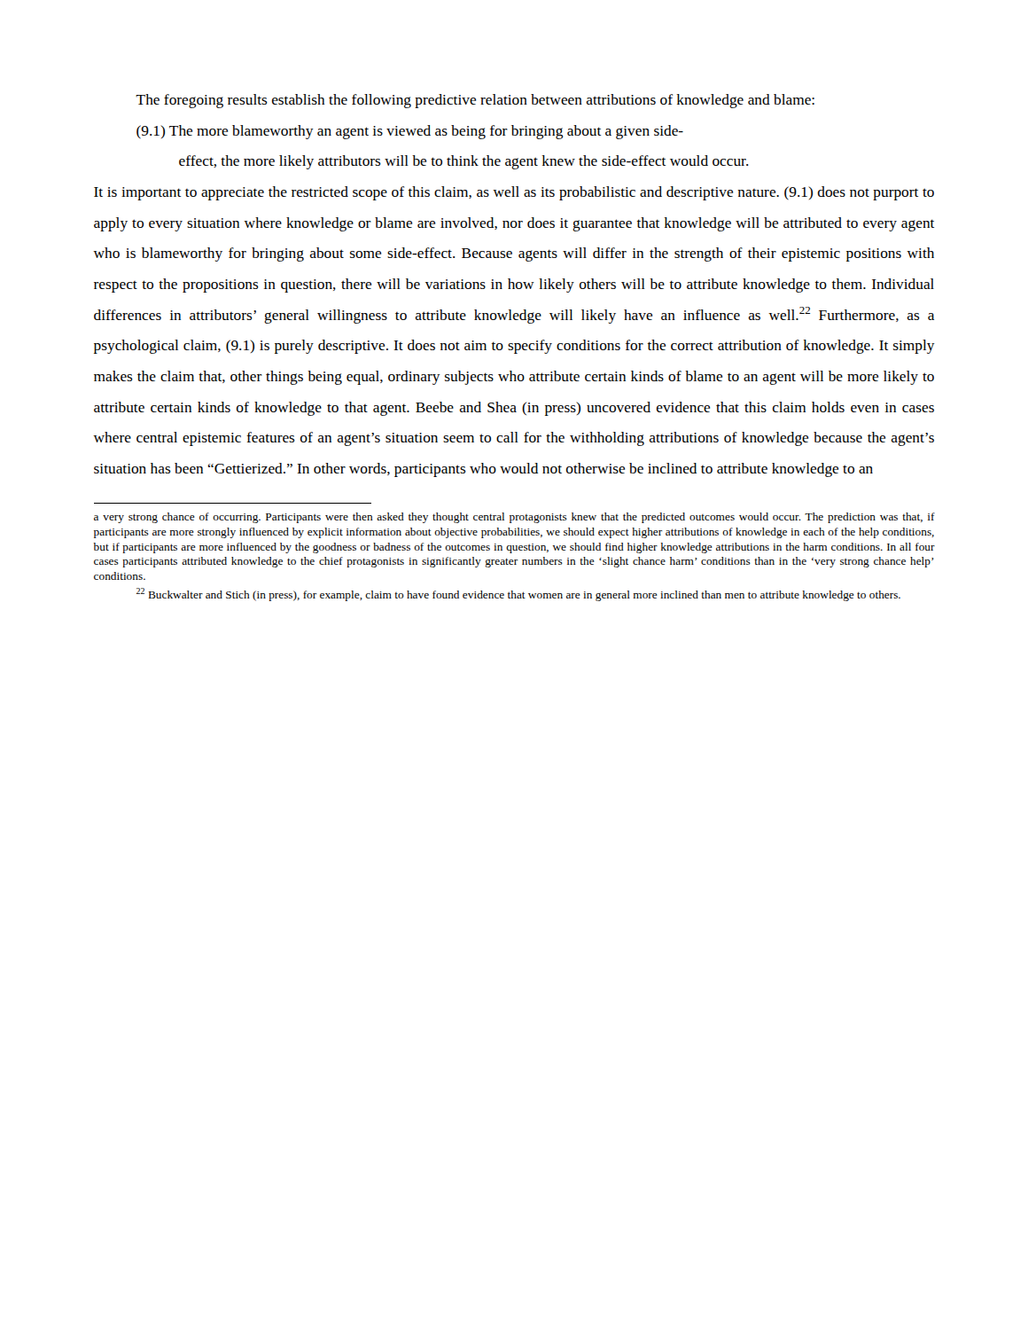The foregoing results establish the following predictive relation between attributions of knowledge and blame:
(9.1) The more blameworthy an agent is viewed as being for bringing about a given side-
effect, the more likely attributors will be to think the agent knew the side-effect would occur.
It is important to appreciate the restricted scope of this claim, as well as its probabilistic and descriptive nature. (9.1) does not purport to apply to every situation where knowledge or blame are involved, nor does it guarantee that knowledge will be attributed to every agent who is blameworthy for bringing about some side-effect. Because agents will differ in the strength of their epistemic positions with respect to the propositions in question, there will be variations in how likely others will be to attribute knowledge to them. Individual differences in attributors’ general willingness to attribute knowledge will likely have an influence as well.22 Furthermore, as a psychological claim, (9.1) is purely descriptive. It does not aim to specify conditions for the correct attribution of knowledge. It simply makes the claim that, other things being equal, ordinary subjects who attribute certain kinds of blame to an agent will be more likely to attribute certain kinds of knowledge to that agent. Beebe and Shea (in press) uncovered evidence that this claim holds even in cases where central epistemic features of an agent’s situation seem to call for the withholding attributions of knowledge because the agent’s situation has been “Gettierized.” In other words, participants who would not otherwise be inclined to attribute knowledge to an
a very strong chance of occurring. Participants were then asked they thought central protagonists knew that the predicted outcomes would occur. The prediction was that, if participants are more strongly influenced by explicit information about objective probabilities, we should expect higher attributions of knowledge in each of the help conditions, but if participants are more influenced by the goodness or badness of the outcomes in question, we should find higher knowledge attributions in the harm conditions. In all four cases participants attributed knowledge to the chief protagonists in significantly greater numbers in the ‘slight chance harm’ conditions than in the ‘very strong chance help’ conditions.
22 Buckwalter and Stich (in press), for example, claim to have found evidence that women are in general more inclined than men to attribute knowledge to others.